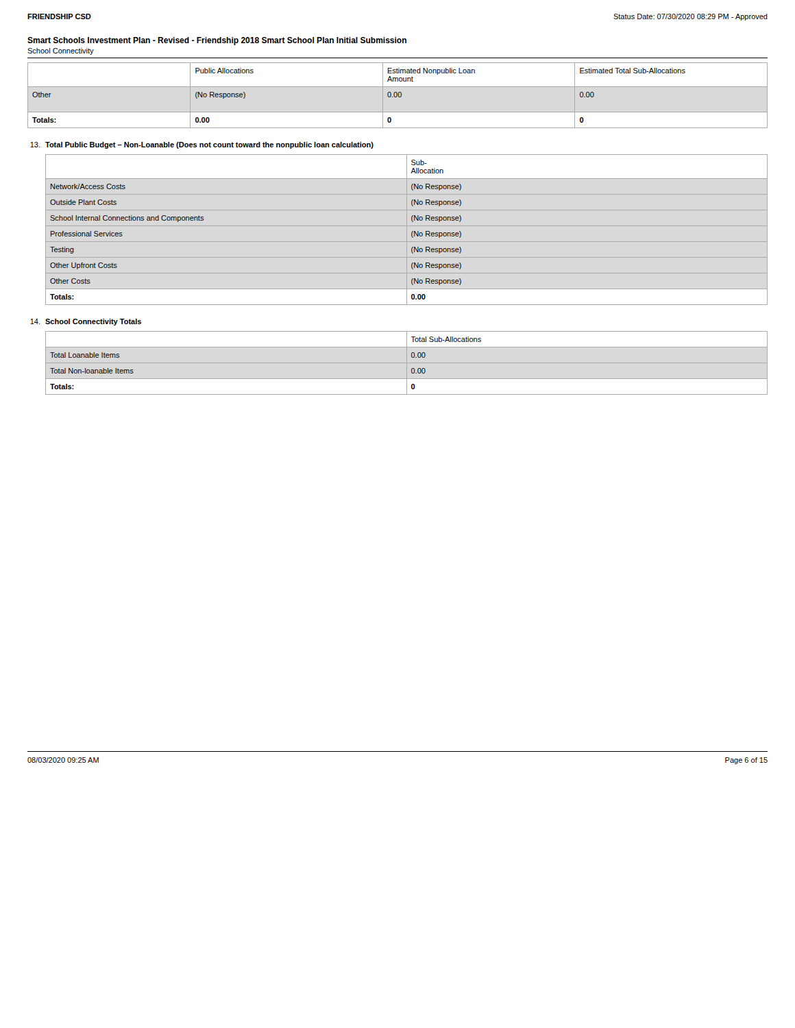FRIENDSHIP CSD
Status Date: 07/30/2020 08:29 PM - Approved
Smart Schools Investment Plan - Revised - Friendship 2018 Smart School Plan Initial Submission
School Connectivity
| | Public Allocations | Estimated Nonpublic Loan Amount | Estimated Total Sub-Allocations |
| Other | (No Response) | 0.00 | 0.00 |
| Totals: | 0.00 | 0 | 0 |
Total Public Budget – Non-Loanable (Does not count toward the nonpublic loan calculation)
| | Sub- Allocation |
| Network/Access Costs | (No Response) |
| Outside Plant Costs | (No Response) |
| School Internal Connections and Components | (No Response) |
| Professional Services | (No Response) |
| Testing | (No Response) |
| Other Upfront Costs | (No Response) |
| Other Costs | (No Response) |
| Totals: | 0.00 |
School Connectivity Totals
| | Total Sub-Allocations |
| Total Loanable Items | 0.00 |
| Total Non-loanable Items | 0.00 |
| Totals: | 0 |
08/03/2020 09:25 AM
Page 6 of 15